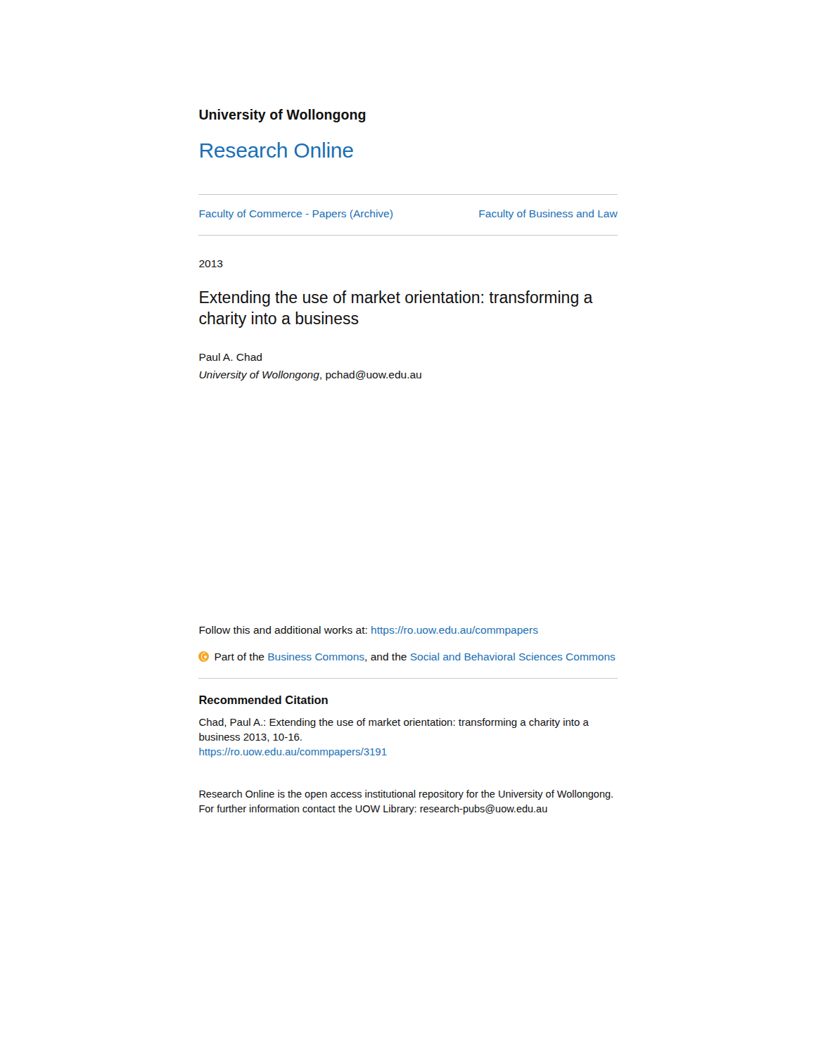University of Wollongong
Research Online
Faculty of Commerce - Papers (Archive)
Faculty of Business and Law
2013
Extending the use of market orientation: transforming a charity into a business
Paul A. Chad
University of Wollongong, pchad@uow.edu.au
Follow this and additional works at: https://ro.uow.edu.au/commpapers
Part of the Business Commons, and the Social and Behavioral Sciences Commons
Recommended Citation
Chad, Paul A.: Extending the use of market orientation: transforming a charity into a business 2013, 10-16.
https://ro.uow.edu.au/commpapers/3191
Research Online is the open access institutional repository for the University of Wollongong. For further information contact the UOW Library: research-pubs@uow.edu.au